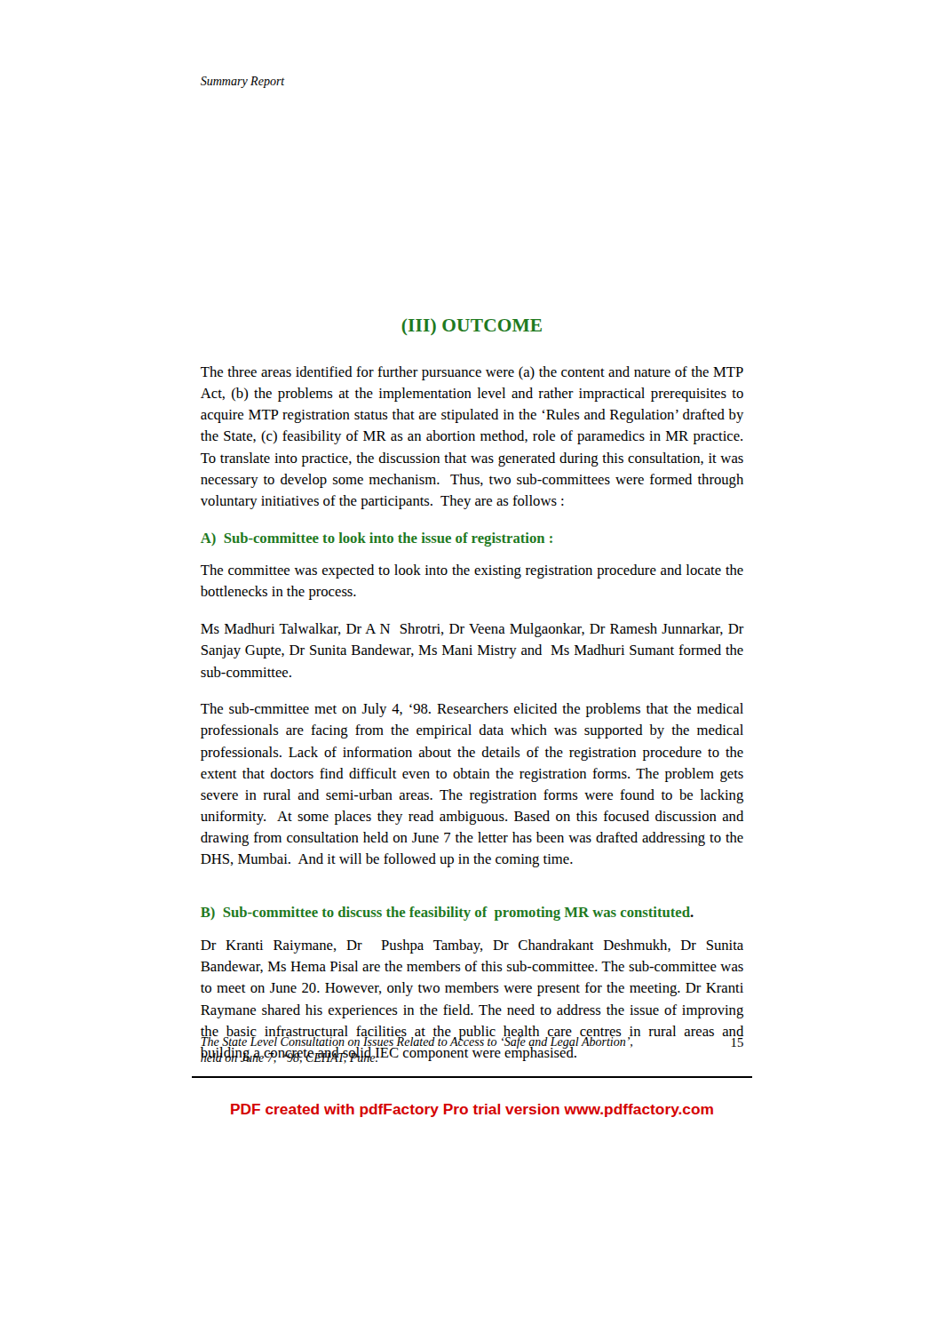Summary Report
(III) OUTCOME
The three areas identified for further pursuance were (a) the content and nature of the MTP Act, (b) the problems at the implementation level and rather impractical prerequisites to acquire MTP registration status that are stipulated in the ‘Rules and Regulation’ drafted by the State, (c) feasibility of MR as an abortion method, role of paramedics in MR practice. To translate into practice, the discussion that was generated during this consultation, it was necessary to develop some mechanism. Thus, two sub-committees were formed through voluntary initiatives of the participants. They are as follows :
A) Sub-committee to look into the issue of registration :
The committee was expected to look into the existing registration procedure and locate the bottlenecks in the process.
Ms Madhuri Talwalkar, Dr A N Shrotri, Dr Veena Mulgaonkar, Dr Ramesh Junnarkar, Dr Sanjay Gupte, Dr Sunita Bandewar, Ms Mani Mistry and Ms Madhuri Sumant formed the sub-committee.
The sub-cmmittee met on July 4, ‘98. Researchers elicited the problems that the medical professionals are facing from the empirical data which was supported by the medical professionals. Lack of information about the details of the registration procedure to the extent that doctors find difficult even to obtain the registration forms. The problem gets severe in rural and semi-urban areas. The registration forms were found to be lacking uniformity. At some places they read ambiguous. Based on this focused discussion and drawing from consultation held on June 7 the letter has been was drafted addressing to the DHS, Mumbai. And it will be followed up in the coming time.
B) Sub-committee to discuss the feasibility of promoting MR was constituted.
Dr Kranti Raiymane, Dr Pushpa Tambay, Dr Chandrakant Deshmukh, Dr Sunita Bandewar, Ms Hema Pisal are the members of this sub-committee. The sub-committee was to meet on June 20. However, only two members were present for the meeting. Dr Kranti Raymane shared his experiences in the field. The need to address the issue of improving the basic infrastructural facilities at the public health care centres in rural areas and building a concrete and solid IEC component were emphasised.
15 The State Level Consultation on Issues Related to Access to ‘Safe and Legal Abortion’,
held on June 7, ‘98, CEHAT, Pune.
PDF created with pdfFactory Pro trial version www.pdffactory.com